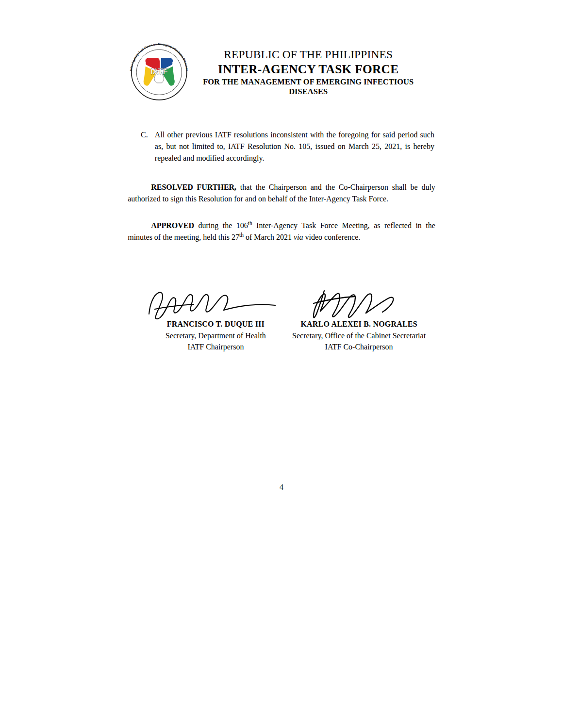Inter-Agency Task Force on Emerging Infectious Diseases IATF
REPUBLIC OF THE PHILIPPINES
INTER-AGENCY TASK FORCE
FOR THE MANAGEMENT OF EMERGING INFECTIOUS DISEASES
C.
All other previous IATF resolutions inconsistent with the foregoing for said period such as, but not limited to, IATF Resolution No. 105, issued on March 25, 2021, is hereby repealed and modified accordingly.
RESOLVED FURTHER, that the Chairperson and the Co-Chairperson shall be duly authorized to sign this Resolution for and on behalf of the Inter-Agency Task Force.
APPROVED during the 106th Inter-Agency Task Force Meeting, as reflected in the minutes of the meeting, held this 27th of March 2021 via video conference.
FRANCISCO T. DUQUE III
Secretary, Department of Health
IATF Chairperson
KARLO ALEXEI B. NOGRALES
Secretary, Office of the Cabinet Secretariat
IATF Co-Chairperson
4